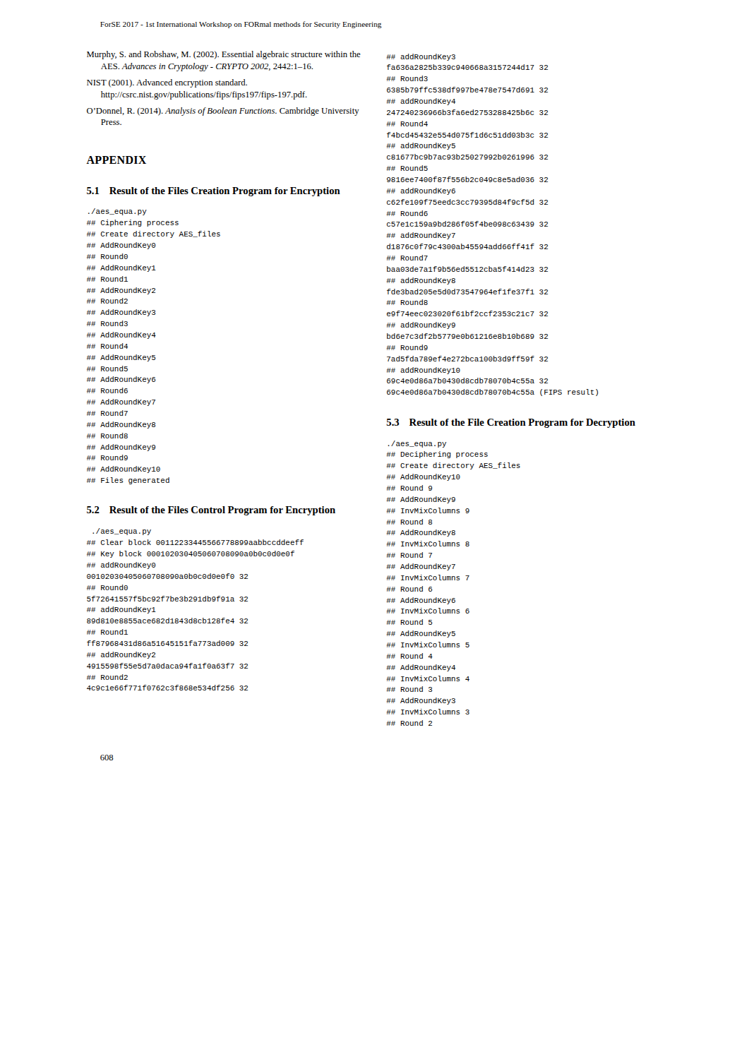ForSE 2017 - 1st International Workshop on FORmal methods for Security Engineering
Murphy, S. and Robshaw, M. (2002). Essential algebraic structure within the AES. Advances in Cryptology - CRYPTO 2002, 2442:1–16.
NIST (2001). Advanced encryption standard. http://csrc.nist.gov/publications/fips/fips197/fips-197.pdf.
O’Donnel, R. (2014). Analysis of Boolean Functions. Cambridge University Press.
APPENDIX
5.1 Result of the Files Creation Program for Encryption
./aes_equa.py
## Ciphering process
## Create directory AES_files
## AddRoundKey0
## Round0
## AddRoundKey1
## Round1
## AddRoundKey2
## Round2
## AddRoundKey3
## Round3
## AddRoundKey4
## Round4
## AddRoundKey5
## Round5
## AddRoundKey6
## Round6
## AddRoundKey7
## Round7
## AddRoundKey8
## Round8
## AddRoundKey9
## Round9
## AddRoundKey10
## Files generated
5.2 Result of the Files Control Program for Encryption
 ./aes_equa.py
## Clear block 00112233445566778899aabbccddeeff
## Key block 000102030405060708090a0b0c0d0e0f
## addRoundKey0
00102030405060708090a0b0c0d0e0f0 32
## Round0
5f72641557f5bc92f7be3b291db9f91a 32
## addRoundKey1
89d810e8855ace682d1843d8cb128fe4 32
## Round1
ff87968431d86a51645151fa773ad009 32
## addRoundKey2
4915598f55e5d7a0daca94fa1f0a63f7 32
## Round2
4c9c1e66f771f0762c3f868e534df256 32
## addRoundKey3
fa636a2825b339c940668a3157244d17 32
## Round3
6385b79ffc538df997be478e7547d691 32
## addRoundKey4
247240236966b3fa6ed2753288425b6c 32
## Round4
f4bcd45432e554d075f1d6c51dd03b3c 32
## addRoundKey5
c81677bc9b7ac93b25027992b0261996 32
## Round5
9816ee7400f87f556b2c049c8e5ad036 32
## addRoundKey6
c62fe109f75eedc3cc79395d84f9cf5d 32
## Round6
c57e1c159a9bd286f05f4be098c63439 32
## addRoundKey7
d1876c0f79c4300ab45594add66ff41f 32
## Round7
baa03de7a1f9b56ed5512cba5f414d23 32
## addRoundKey8
fde3bad205e5d0d73547964ef1fe37f1 32
## Round8
e9f74eec023020f61bf2ccf2353c21c7 32
## addRoundKey9
bd6e7c3df2b5779e0b61216e8b10b689 32
## Round9
7ad5fda789ef4e272bca100b3d9ff59f 32
## addRoundKey10
69c4e0d86a7b0430d8cdb78070b4c55a 32
69c4e0d86a7b0430d8cdb78070b4c55a (FIPS result)
5.3 Result of the File Creation Program for Decryption
./aes_equa.py
## Deciphering process
## Create directory AES_files
## AddRoundKey10
## Round 9
## AddRoundKey9
## InvMixColumns 9
## Round 8
## AddRoundKey8
## InvMixColumns 8
## Round 7
## AddRoundKey7
## InvMixColumns 7
## Round 6
## AddRoundKey6
## InvMixColumns 6
## Round 5
## AddRoundKey5
## InvMixColumns 5
## Round 4
## AddRoundKey4
## InvMixColumns 4
## Round 3
## AddRoundKey3
## InvMixColumns 3
## Round 2
608